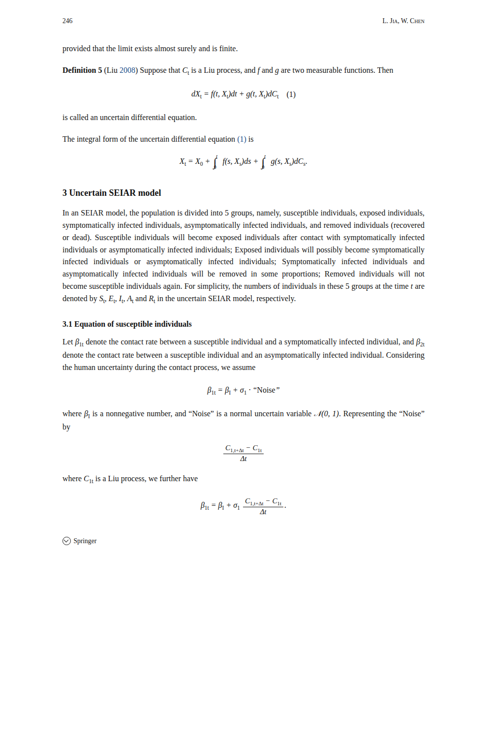246 L. Jia, W. Chen
provided that the limit exists almost surely and is finite.
Definition 5 (Liu 2008) Suppose that Ct is a Liu process, and f and g are two measurable functions. Then
d Xt = f(t, Xt)d t + g(t, Xt)d Ct (1)
is called an uncertain differential equation.
The integral form of the uncertain differential equation (1) is
Xt = X0 + ∫t 0 f(s, Xs)d s + ∫t 0 g(s, Xs)d Cs.
3 Uncertain SEIAR model
In an SEIAR model, the population is divided into 5 groups, namely, susceptible individuals, exposed individuals, symptomatically infected individuals, asymptomatically infected individuals, and removed individuals (recovered or dead). Susceptible individuals will become exposed individuals after contact with symptomatically infected individuals or asymptomatically infected individuals; Exposed individuals will possibly become symptomatically infected individuals or asymptomatically infected individuals; Symptomatically infected individuals and asymptomatically infected individuals will be removed in some proportions; Removed individuals will not become susceptible individuals again. For simplicity, the numbers of individuals in these 5 groups at the time t are denoted by St, Et, It, At and Rt in the uncertain SEIAR model, respectively.
3.1 Equation of susceptible individuals
Let β1t denote the contact rate between a susceptible individual and a symptomatically infected individual, and β2t denote the contact rate between a susceptible individual and an asymptomatically infected individual. Considering the human uncertainty during the contact process, we assume
β1t = βI + σ1 · “Noise”
where βI is a nonnegative number, and “Noise” is a normal uncertain variable 𝒩(0, 1). Representing the “Noise” by
C1,t+Δt − C1t Δt
where C1t is a Liu process, we further have
β1t = βI + σ1 C1,t+Δt − C1t Δt .
Springer